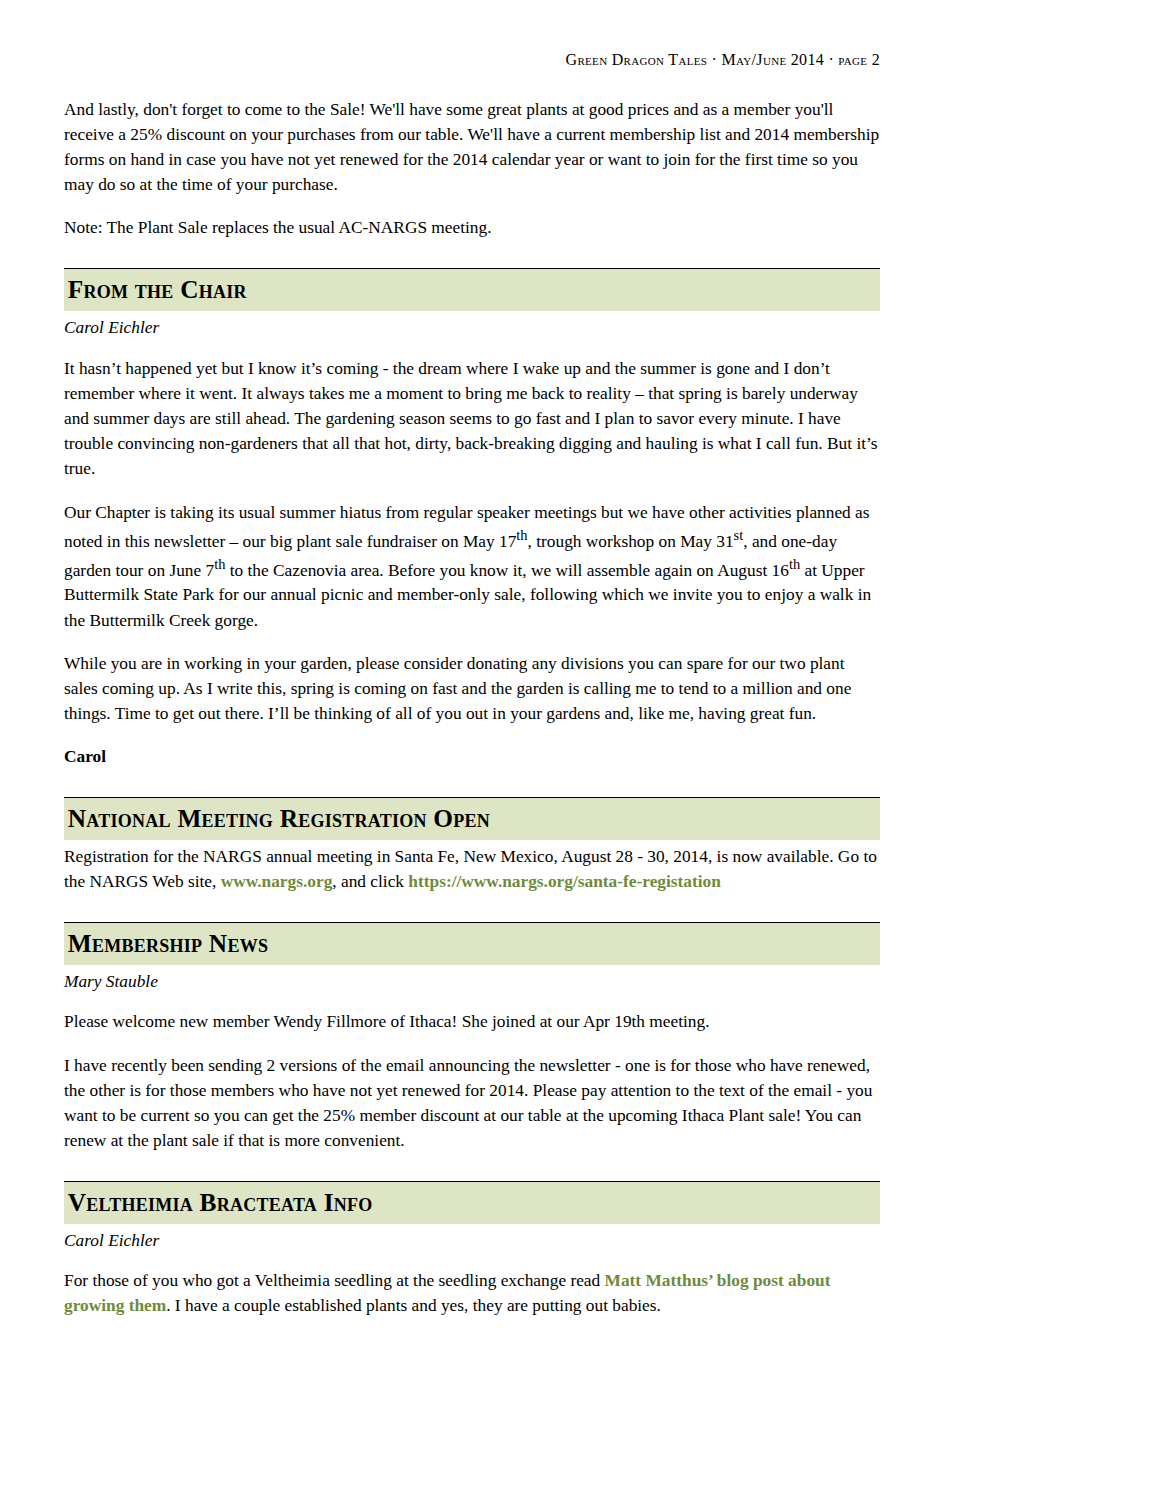Green Dragon Tales · May/June 2014 · page 2
And lastly, don't forget to come to the Sale! We'll have some great plants at good prices and as a member you'll receive a 25% discount on your purchases from our table. We'll have a current membership list and 2014 membership forms on hand in case you have not yet renewed for the 2014 calendar year or want to join for the first time so you may do so at the time of your purchase.
Note: The Plant Sale replaces the usual AC-NARGS meeting.
From the Chair
Carol Eichler
It hasn’t happened yet but I know it’s coming - the dream where I wake up and the summer is gone and I don’t remember where it went. It always takes me a moment to bring me back to reality – that spring is barely underway and summer days are still ahead. The gardening season seems to go fast and I plan to savor every minute. I have trouble convincing non-gardeners that all that hot, dirty, back-breaking digging and hauling is what I call fun. But it’s true.
Our Chapter is taking its usual summer hiatus from regular speaker meetings but we have other activities planned as noted in this newsletter – our big plant sale fundraiser on May 17th, trough workshop on May 31st, and one-day garden tour on June 7th to the Cazenovia area. Before you know it, we will assemble again on August 16th at Upper Buttermilk State Park for our annual picnic and member-only sale, following which we invite you to enjoy a walk in the Buttermilk Creek gorge.
While you are in working in your garden, please consider donating any divisions you can spare for our two plant sales coming up. As I write this, spring is coming on fast and the garden is calling me to tend to a million and one things. Time to get out there. I’ll be thinking of all of you out in your gardens and, like me, having great fun.
Carol
National Meeting Registration Open
Registration for the NARGS annual meeting in Santa Fe, New Mexico, August 28 - 30, 2014, is now available. Go to the NARGS Web site, www.nargs.org, and click https://www.nargs.org/santa-fe-registation
Membership News
Mary Stauble
Please welcome new member Wendy Fillmore of Ithaca! She joined at our Apr 19th meeting.
I have recently been sending 2 versions of the email announcing the newsletter - one is for those who have renewed, the other is for those members who have not yet renewed for 2014. Please pay attention to the text of the email - you want to be current so you can get the 25% member discount at our table at the upcoming Ithaca Plant sale! You can renew at the plant sale if that is more convenient.
Veltheimia Bracteata Info
Carol Eichler
For those of you who got a Veltheimia seedling at the seedling exchange read Matt Matthus’ blog post about growing them. I have a couple established plants and yes, they are putting out babies.